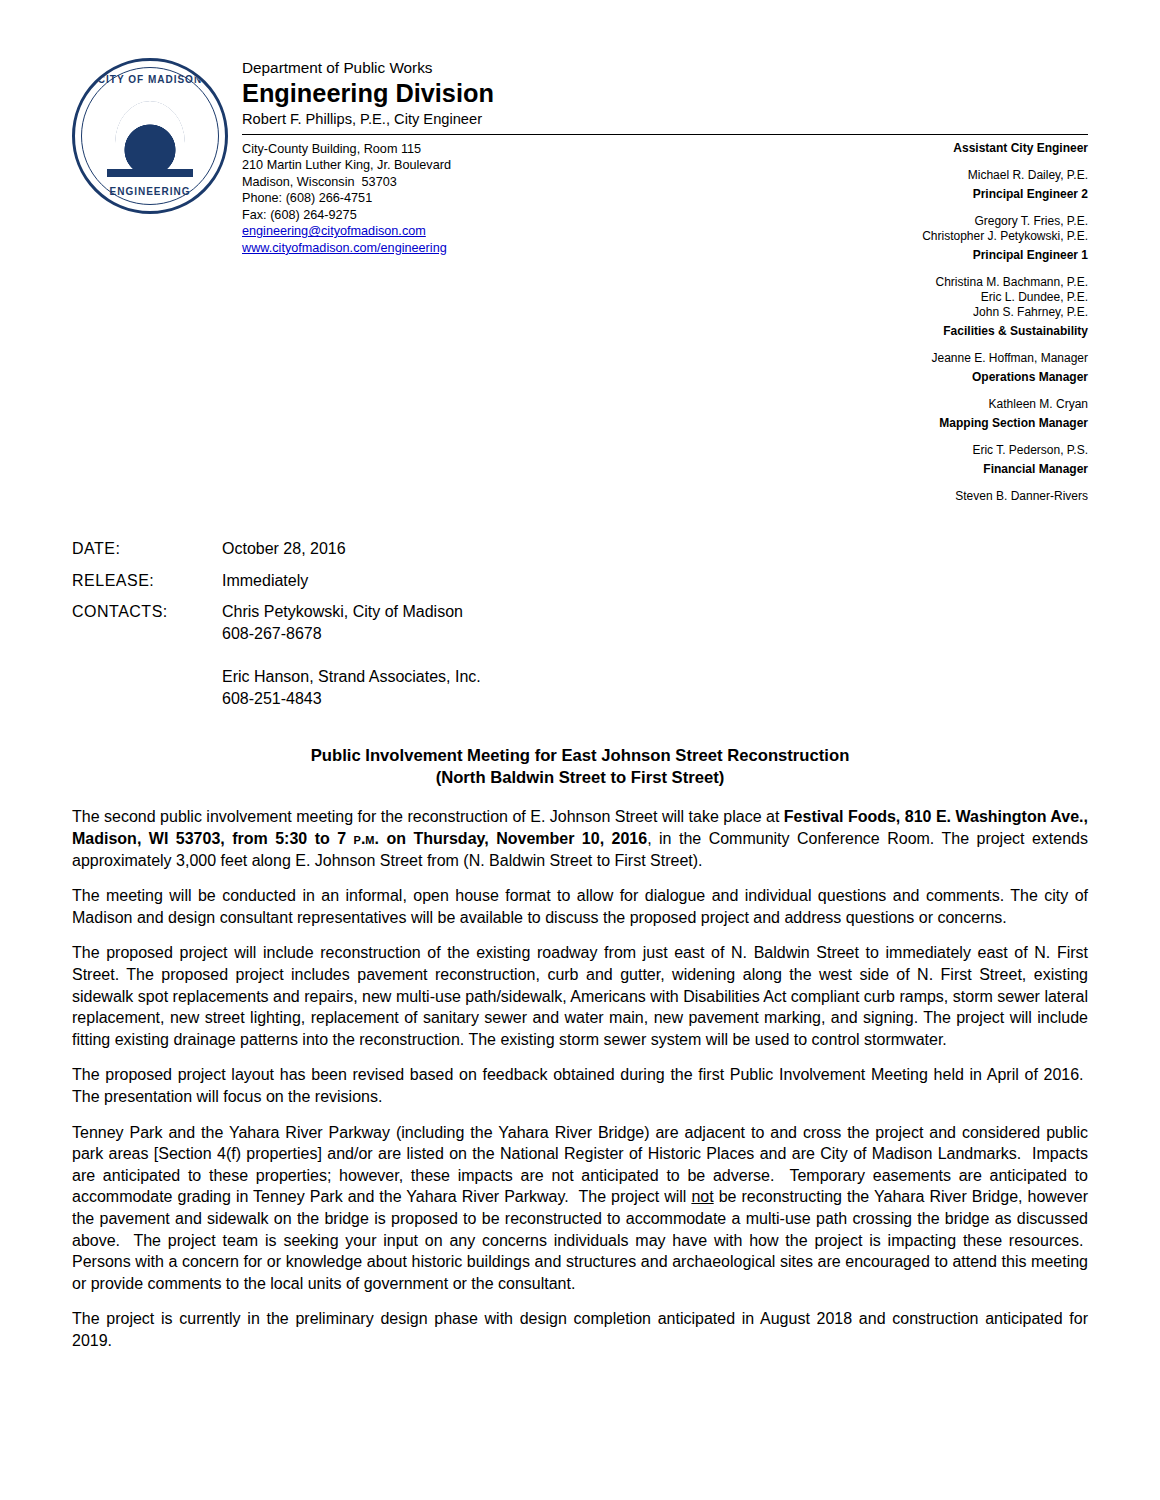City of Madison
Engineering
Department of Public Works
Engineering Division
Robert F. Phillips, P.E., City Engineer
City-County Building, Room 115
210 Martin Luther King, Jr. Boulevard
Madison, Wisconsin 53703
Phone: (608) 266-4751
Fax: (608) 264-9275
engineering@cityofmadison.com
www.cityofmadison.com/engineering
Assistant City Engineer
Michael R. Dailey, P.E.
Principal Engineer 2
Gregory T. Fries, P.E.
Christopher J. Petykowski, P.E.
Principal Engineer 1
Christina M. Bachmann, P.E.
Eric L. Dundee, P.E.
John S. Fahrney, P.E.
Facilities & Sustainability
Jeanne E. Hoffman, Manager
Operations Manager
Kathleen M. Cryan
Mapping Section Manager
Eric T. Pederson, P.S.
Financial Manager
Steven B. Danner-Rivers
| DATE: | October 28, 2016 |
| RELEASE: | Immediately |
| CONTACTS: | Chris Petykowski, City of Madison 608-267-8678 Eric Hanson, Strand Associates, Inc. 608-251-4843 |
Public Involvement Meeting for East Johnson Street Reconstruction
(North Baldwin Street to First Street)
The second public involvement meeting for the reconstruction of E. Johnson Street will take place at Festival Foods, 810 E. Washington Ave., Madison, WI 53703, from 5:30 to 7 p.m. on Thursday, November 10, 2016, in the Community Conference Room. The project extends approximately 3,000 feet along E. Johnson Street from (N. Baldwin Street to First Street).
The meeting will be conducted in an informal, open house format to allow for dialogue and individual questions and comments. The city of Madison and design consultant representatives will be available to discuss the proposed project and address questions or concerns.
The proposed project will include reconstruction of the existing roadway from just east of N. Baldwin Street to immediately east of N. First Street. The proposed project includes pavement reconstruction, curb and gutter, widening along the west side of N. First Street, existing sidewalk spot replacements and repairs, new multi-use path/sidewalk, Americans with Disabilities Act compliant curb ramps, storm sewer lateral replacement, new street lighting, replacement of sanitary sewer and water main, new pavement marking, and signing. The project will include fitting existing drainage patterns into the reconstruction. The existing storm sewer system will be used to control stormwater.
The proposed project layout has been revised based on feedback obtained during the first Public Involvement Meeting held in April of 2016. The presentation will focus on the revisions.
Tenney Park and the Yahara River Parkway (including the Yahara River Bridge) are adjacent to and cross the project and considered public park areas [Section 4(f) properties] and/or are listed on the National Register of Historic Places and are City of Madison Landmarks. Impacts are anticipated to these properties; however, these impacts are not anticipated to be adverse. Temporary easements are anticipated to accommodate grading in Tenney Park and the Yahara River Parkway. The project will not be reconstructing the Yahara River Bridge, however the pavement and sidewalk on the bridge is proposed to be reconstructed to accommodate a multi-use path crossing the bridge as discussed above. The project team is seeking your input on any concerns individuals may have with how the project is impacting these resources. Persons with a concern for or knowledge about historic buildings and structures and archaeological sites are encouraged to attend this meeting or provide comments to the local units of government or the consultant.
The project is currently in the preliminary design phase with design completion anticipated in August 2018 and construction anticipated for 2019.